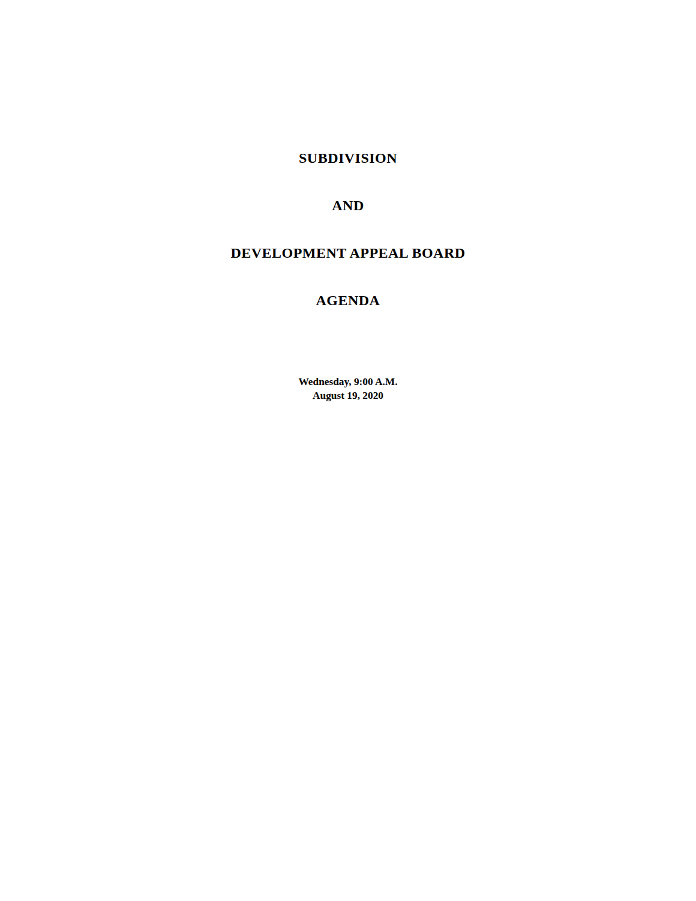SUBDIVISION
AND
DEVELOPMENT APPEAL BOARD
AGENDA
Wednesday, 9:00 A.M.
August 19, 2020